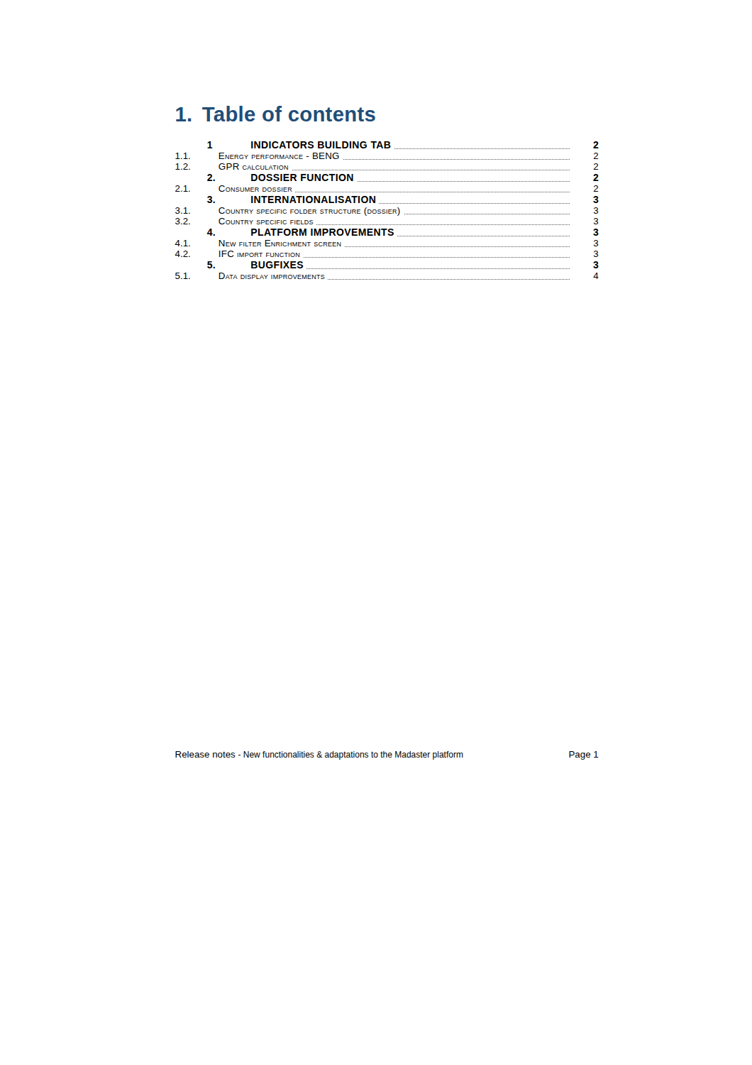1. Table of contents
1 INDICATORS BUILDING TAB 2
1.1. Energy performance - BENG 2
1.2. GPR calculation 2
2. DOSSIER FUNCTION 2
2.1. Consumer dossier 2
3. INTERNATIONALISATION 3
3.1. Country specific folder structure (dossier) 3
3.2. Country specific fields 3
4. PLATFORM IMPROVEMENTS 3
4.1. New filter Enrichment screen 3
4.2. IFC import function 3
5. BUGFIXES 3
5.1. Data display improvements 4
Release notes - New functionalities & adaptations to the Madaster platform
Page 1